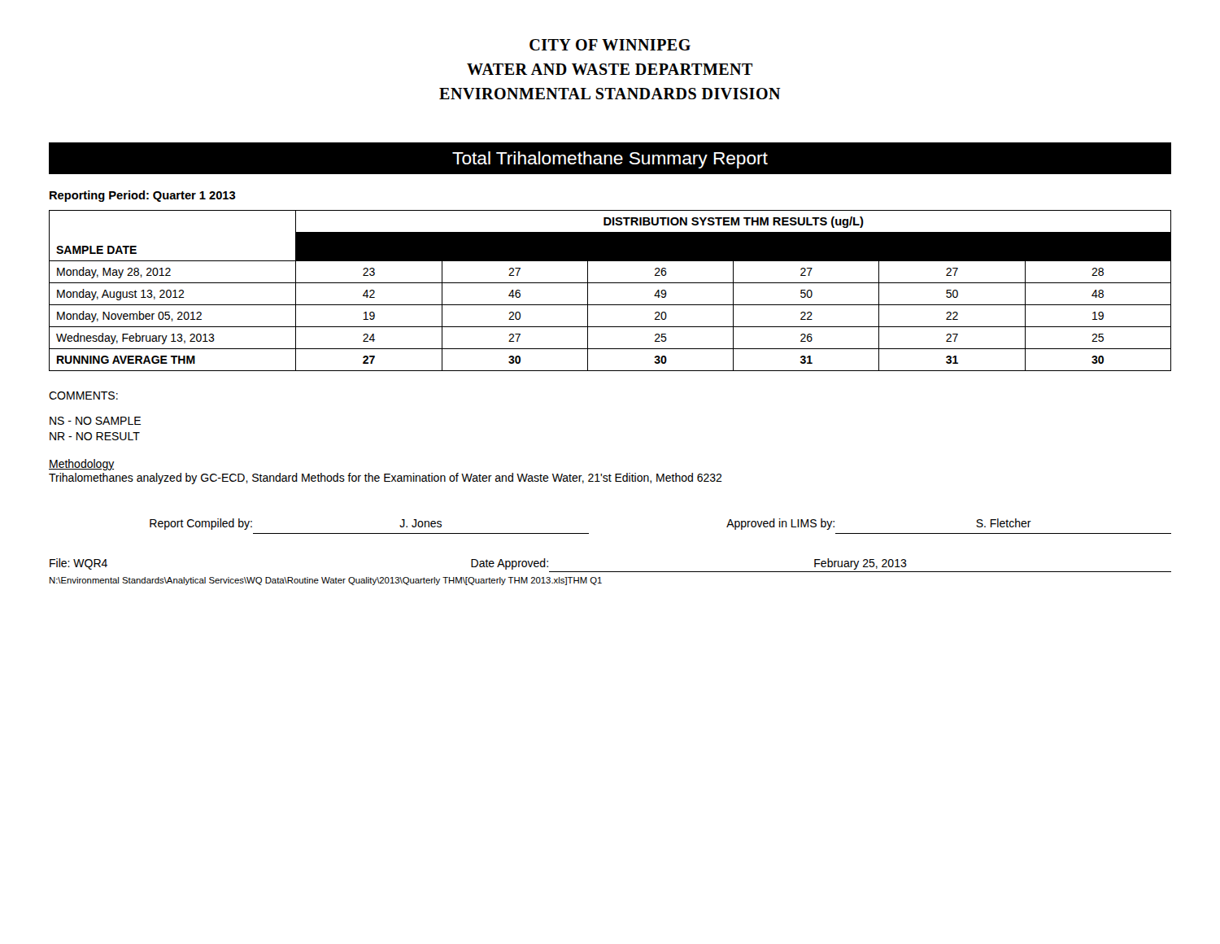CITY OF WINNIPEG
WATER AND WASTE DEPARTMENT
ENVIRONMENTAL STANDARDS DIVISION
Total Trihalomethane Summary Report
Reporting Period: Quarter 1 2013
| SAMPLE DATE | DISTRIBUTION SYSTEM THM RESULTS (ug/L) |
| Monday, May 28, 2012 | 23 | 27 | 26 | 27 | 27 | 28 |
| Monday, August 13, 2012 | 42 | 46 | 49 | 50 | 50 | 48 |
| Monday, November 05, 2012 | 19 | 20 | 20 | 22 | 22 | 19 |
| Wednesday, February 13, 2013 | 24 | 27 | 25 | 26 | 27 | 25 |
| RUNNING AVERAGE THM | 27 | 30 | 30 | 31 | 31 | 30 |
COMMENTS:
NS - NO SAMPLE
NR - NO RESULT
Methodology
Trihalomethanes analyzed by GC-ECD, Standard Methods for the Examination of Water and Waste Water, 21'st Edition, Method 6232
| Report Compiled by: | J. Jones | | Approved in LIMS by: | S. Fletcher |
| File: WQR4 | Date Approved: | February 25, 2013 |
N:\Environmental Standards\Analytical Services\WQ Data\Routine Water Quality\2013\Quarterly THM\[Quarterly THM 2013.xls]THM Q1